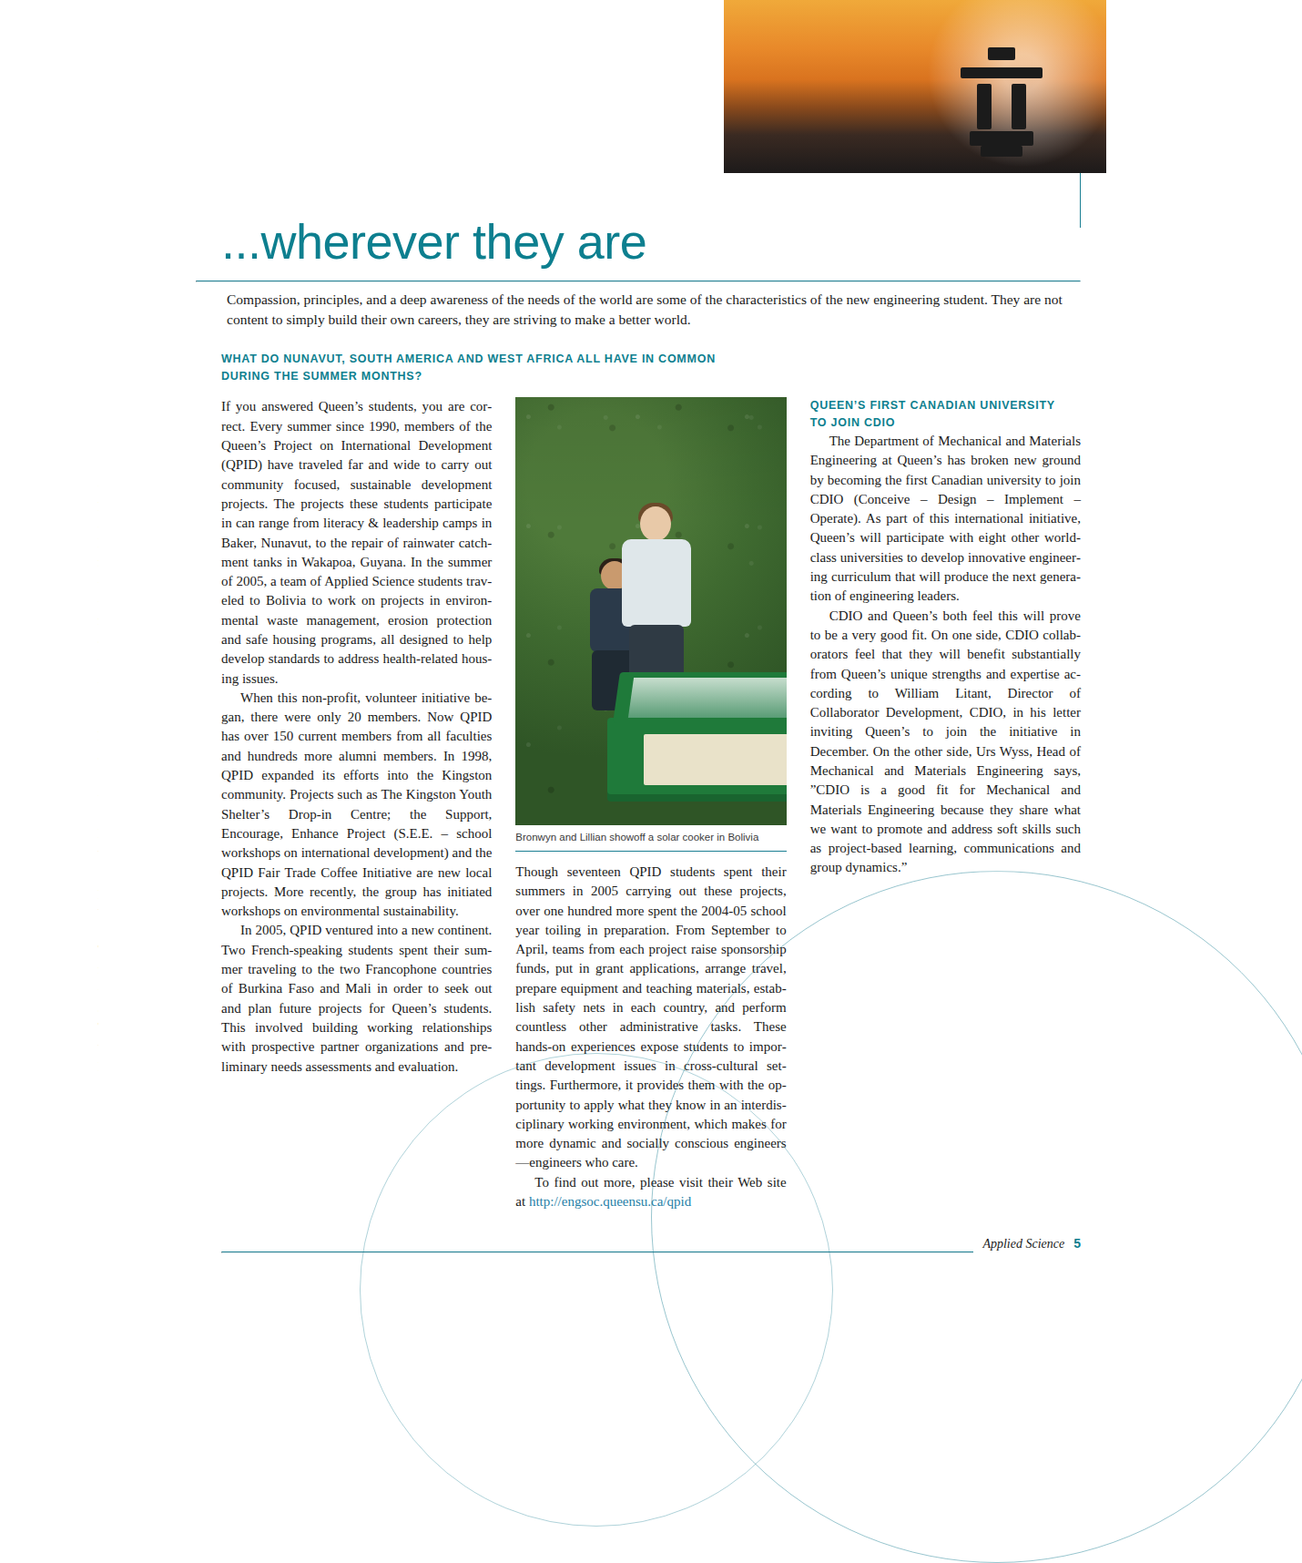...wherever they are
Compassion, principles, and a deep awareness of the needs of the world are some of the characteristics of the new engineering student. They are not content to simply build their own careers, they are striving to make a better world.
What do Nunavut, South America and West Africa all have in common
during the summer months?
If you answered Queen’s students, you are correct. Every summer since 1990, members of the Queen’s Project on International Development (QPID) have traveled far and wide to carry out community focused, sustainable development projects. The projects these students participate in can range from literacy & leadership camps in Baker, Nunavut, to the repair of rainwater catchment tanks in Wakapoa, Guyana. In the summer of 2005, a team of Applied Science students traveled to Bolivia to work on projects in environmental waste management, erosion protection and safe housing programs, all designed to help develop standards to address health-related housing issues.
When this non-profit, volunteer initiative began, there were only 20 members. Now QPID has over 150 current members from all faculties and hundreds more alumni members. In 1998, QPID expanded its efforts into the Kingston community. Projects such as The Kingston Youth Shelter’s Drop-in Centre; the Support, Encourage, Enhance Project (S.E.E. – school workshops on international development) and the QPID Fair Trade Coffee Initiative are new local projects. More recently, the group has initiated workshops on environmental sustainability.
In 2005, QPID ventured into a new continent. Two French-speaking students spent their summer traveling to the two Francophone countries of Burkina Faso and Mali in order to seek out and plan future projects for Queen’s students. This involved building working relationships with prospective partner organizations and preliminary needs assessments and evaluation.
SOBRE
LA
Bronwyn and Lillian showoff a solar cooker in Bolivia
Though seventeen QPID students spent their summers in 2005 carrying out these projects, over one hundred more spent the 2004-05 school year toiling in preparation. From September to April, teams from each project raise sponsorship funds, put in grant applications, arrange travel, prepare equipment and teaching materials, establish safety nets in each country, and perform countless other administrative tasks. These hands-on experiences expose students to important development issues in cross-cultural settings. Furthermore, it provides them with the opportunity to apply what they know in an interdisciplinary working environment, which makes for more dynamic and socially conscious engineers—engineers who care.
To find out more, please visit their Web site at http://engsoc.queensu.ca/qpid
Queen’s first Canadian university
to join CDIO
The Department of Mechanical and Materials Engineering at Queen’s has broken new ground by becoming the first Canadian university to join CDIO (Conceive – Design – Implement – Operate). As part of this international initiative, Queen’s will participate with eight other world-class universities to develop innovative engineering curriculum that will produce the next generation of engineering leaders.
CDIO and Queen’s both feel this will prove to be a very good fit. On one side, CDIO collaborators feel that they will benefit substantially from Queen’s unique strengths and expertise according to William Litant, Director of Collaborator Development, CDIO, in his letter inviting Queen’s to join the initiative in December. On the other side, Urs Wyss, Head of Mechanical and Materials Engineering says, ”CDIO is a good fit for Mechanical and Materials Engineering because they share what we want to promote and address soft skills such as project-based learning, communications and group dynamics.”
Applied Science 5